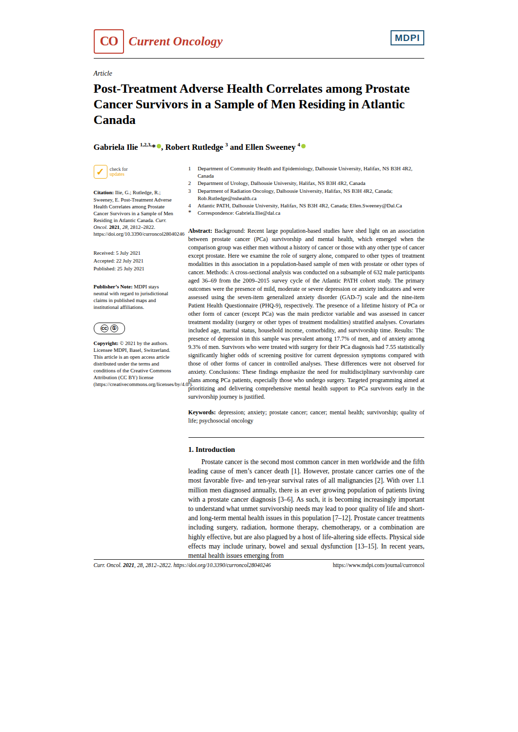CO
Current Oncology
MDPI
Article
Post-Treatment Adverse Health Correlates among Prostate Cancer Survivors in a Sample of Men Residing in Atlantic Canada
Gabriela Ilie 1,2,3,* , Robert Rutledge 3 and Ellen Sweeney 4
✓
check for
updates
Citation: Ilie, G.; Rutledge, R.; Sweeney, E. Post-Treatment Adverse Health Correlates among Prostate Cancer Survivors in a Sample of Men Residing in Atlantic Canada. Curr. Oncol. 2021, 28, 2812–2822. https://doi.org/10.3390/curroncol28040246
Received: 5 July 2021
Accepted: 22 July 2021
Published: 25 July 2021
Publisher’s Note: MDPI stays neutral with regard to jurisdictional claims in published maps and institutional affiliations.
cc
①
Copyright: © 2021 by the authors. Licensee MDPI, Basel, Switzerland. This article is an open access article distributed under the terms and conditions of the Creative Commons Attribution (CC BY) license (https://creativecommons.org/licenses/by/4.0/).
1 Department of Community Health and Epidemiology, Dalhousie University, Halifax, NS B3H 4R2, Canada
2 Department of Urology, Dalhousie University, Halifax, NS B3H 4R2, Canada
3 Department of Radiation Oncology, Dalhousie University, Halifax, NS B3H 4R2, Canada; Rob.Rutledge@nshealth.ca
4 Atlantic PATH, Dalhousie University, Halifax, NS B3H 4R2, Canada; Ellen.Sweeney@Dal.Ca
*Correspondence: Gabriela.Ilie@dal.ca
Abstract: Background: Recent large population-based studies have shed light on an association between prostate cancer (PCa) survivorship and mental health, which emerged when the comparison group was either men without a history of cancer or those with any other type of cancer except prostate. Here we examine the role of surgery alone, compared to other types of treatment modalities in this association in a population-based sample of men with prostate or other types of cancer. Methods: A cross-sectional analysis was conducted on a subsample of 632 male participants aged 36–69 from the 2009–2015 survey cycle of the Atlantic PATH cohort study. The primary outcomes were the presence of mild, moderate or severe depression or anxiety indicators and were assessed using the seven-item generalized anxiety disorder (GAD-7) scale and the nine-item Patient Health Questionnaire (PHQ-9), respectively. The presence of a lifetime history of PCa or other form of cancer (except PCa) was the main predictor variable and was assessed in cancer treatment modality (surgery or other types of treatment modalities) stratified analyses. Covariates included age, marital status, household income, comorbidity, and survivorship time. Results: The presence of depression in this sample was prevalent among 17.7% of men, and of anxiety among 9.3% of men. Survivors who were treated with surgery for their PCa diagnosis had 7.55 statistically significantly higher odds of screening positive for current depression symptoms compared with those of other forms of cancer in controlled analyses. These differences were not observed for anxiety. Conclusions: These findings emphasize the need for multidisciplinary survivorship care plans among PCa patients, especially those who undergo surgery. Targeted programming aimed at prioritizing and delivering comprehensive mental health support to PCa survivors early in the survivorship journey is justified.
Keywords: depression; anxiety; prostate cancer; cancer; mental health; survivorship; quality of life; psychosocial oncology
1. Introduction
Prostate cancer is the second most common cancer in men worldwide and the fifth leading cause of men’s cancer death [1]. However, prostate cancer carries one of the most favorable five- and ten-year survival rates of all malignancies [2]. With over 1.1 million men diagnosed annually, there is an ever growing population of patients living with a prostate cancer diagnosis [3–6]. As such, it is becoming increasingly important to understand what unmet survivorship needs may lead to poor quality of life and short- and long-term mental health issues in this population [7–12]. Prostate cancer treatments including surgery, radiation, hormone therapy, chemotherapy, or a combination are highly effective, but are also plagued by a host of life-altering side effects. Physical side effects may include urinary, bowel and sexual dysfunction [13–15]. In recent years, mental health issues emerging from
Curr. Oncol. 2021, 28, 2812–2822. https://doi.org/10.3390/curroncol28040246
https://www.mdpi.com/journal/curroncol